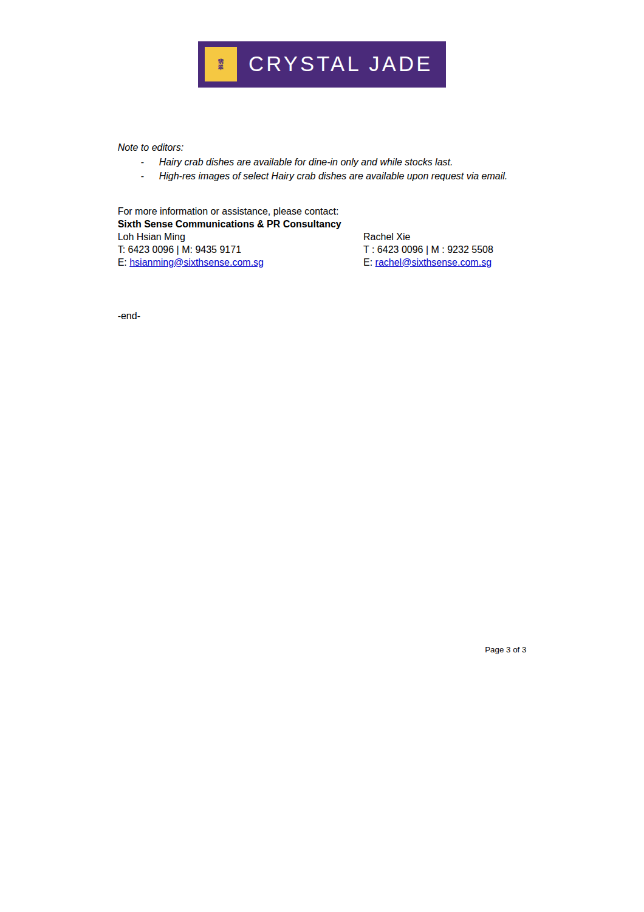翡翠
CRYSTAL JADE
Note to editors:
Hairy crab dishes are available for dine-in only and while stocks last.
High-res images of select Hairy crab dishes are available upon request via email.
For more information or assistance, please contact:
Sixth Sense Communications & PR Consultancy
| Loh Hsian Ming T: 6423 0096 / M: 9435 9171 E: hsianming@sixthsense.com.sg | Rachel Xie T : 6423 0096 / M : 9232 5508 E: rachel@sixthsense.com.sg |
-end-
Page 3 of 3